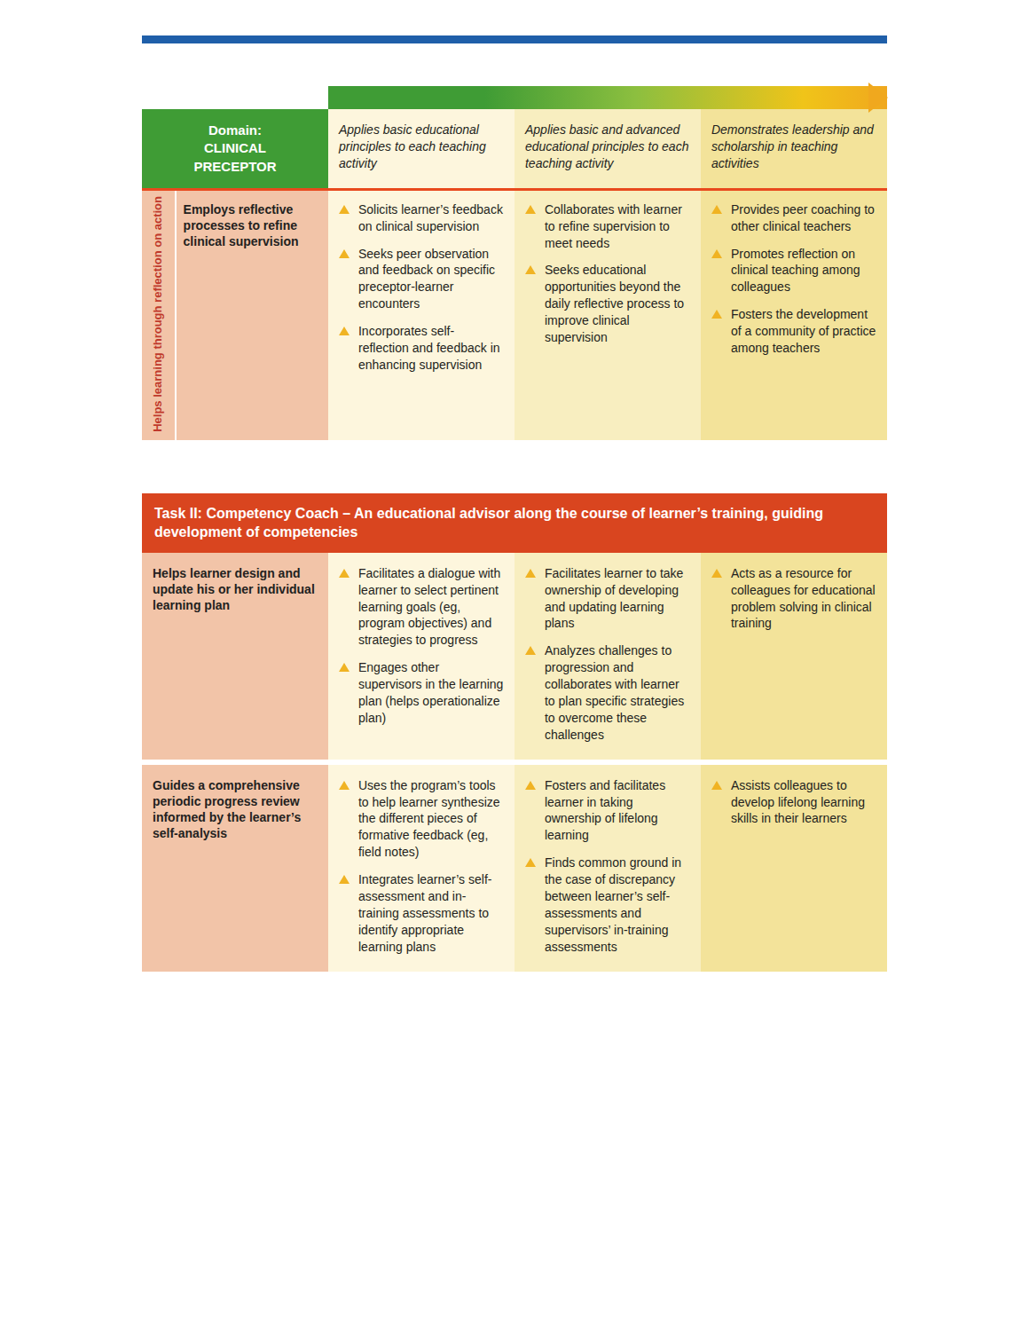| Domain: CLINICAL PRECEPTOR | Applies basic educational principles to each teaching activity | Applies basic and advanced educational principles to each teaching activity | Demonstrates leadership and scholarship in teaching activities |
| Helps learning through reflection on action | Employs reflective processes to refine clinical supervision | Solicits learner’s feedback on clinical supervision Seeks peer observation and feedback on specific preceptor-learner encounters Incorporates self-reflection and feedback in enhancing supervision | Collaborates with learner to refine supervision to meet needs Seeks educational opportunities beyond the daily reflective process to improve clinical supervision | Provides peer coaching to other clinical teachers Promotes reflection on clinical teaching among colleagues Fosters the development of a community of practice among teachers |
| Task II: Competency Coach – An educational advisor along the course of learner’s training, guiding development of competencies |
| Helps learner design and update his or her individual learning plan | Facilitates a dialogue with learner to select pertinent learning goals (eg, program objectives) and strategies to progress Engages other supervisors in the learning plan (helps operationalize plan) | Facilitates learner to take ownership of developing and updating learning plans Analyzes challenges to progression and collaborates with learner to plan specific strategies to overcome these challenges | Acts as a resource for colleagues for educational problem solving in clinical training |
| Guides a comprehensive periodic progress review informed by the learner’s self-analysis | Uses the program’s tools to help learner synthesize the different pieces of formative feedback (eg, field notes) Integrates learner’s self-assessment and in-training assessments to identify appropriate learning plans | Fosters and facilitates learner in taking ownership of lifelong learning Finds common ground in the case of discrepancy between learner’s self-assessments and supervisors’ in-training assessments | Assists colleagues to develop lifelong learning skills in their learners |